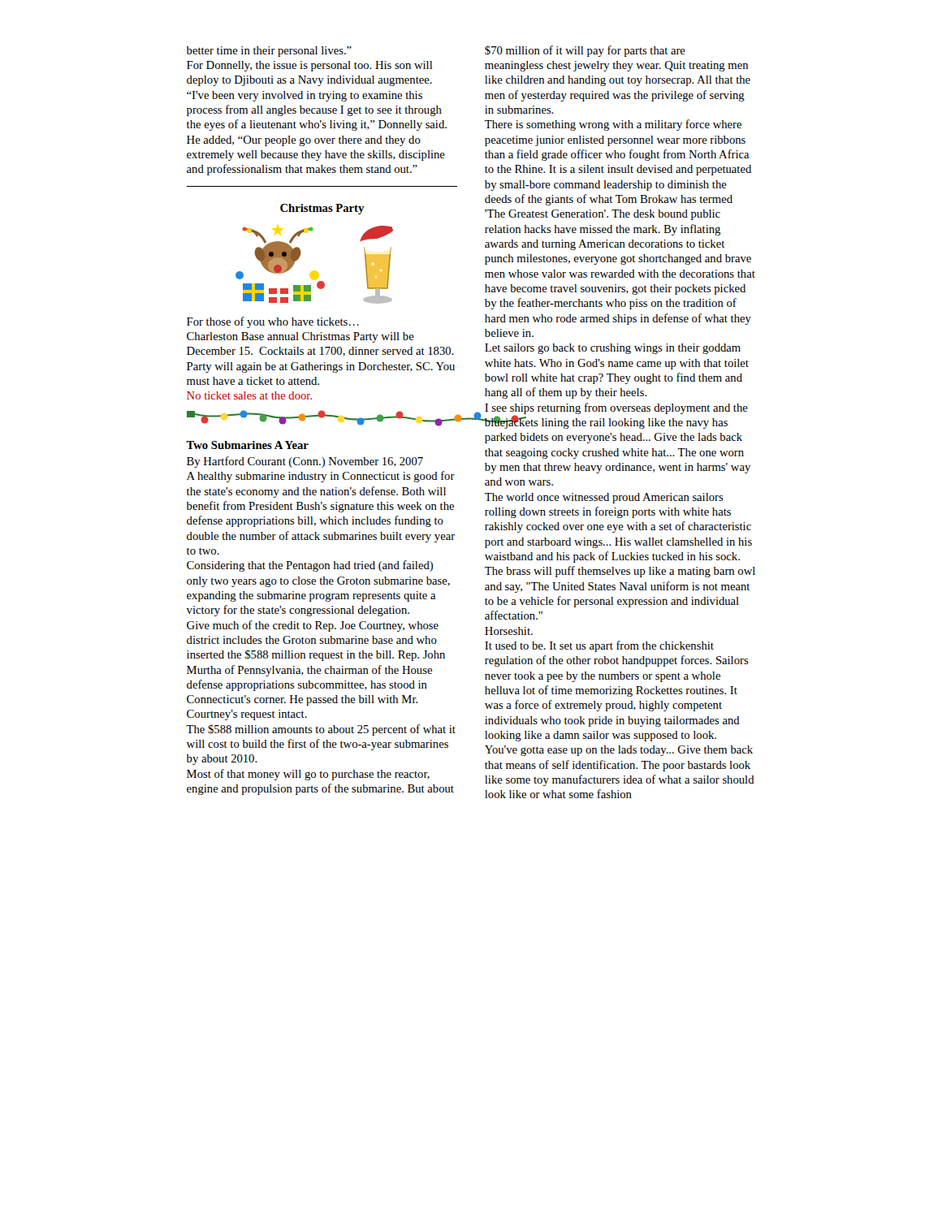better time in their personal lives.”
For Donnelly, the issue is personal too. His son will deploy to Djibouti as a Navy individual augmentee. “I've been very involved in trying to examine this process from all angles because I get to see it through the eyes of a lieutenant who's living it,” Donnelly said. He added, “Our people go over there and they do extremely well because they have the skills, discipline and professionalism that makes them stand out.”
Christmas Party
For those of you who have tickets…
Charleston Base annual Christmas Party will be December 15. Cocktails at 1700, dinner served at 1830.
Party will again be at Gatherings in Dorchester, SC. You must have a ticket to attend.
No ticket sales at the door.
Two Submarines A Year
By Hartford Courant (Conn.) November 16, 2007
A healthy submarine industry in Connecticut is good for the state's economy and the nation's defense. Both will benefit from President Bush's signature this week on the defense appropriations bill, which includes funding to double the number of attack submarines built every year to two.
Considering that the Pentagon had tried (and failed) only two years ago to close the Groton submarine base, expanding the submarine program represents quite a victory for the state's congressional delegation.
Give much of the credit to Rep. Joe Courtney, whose district includes the Groton submarine base and who inserted the $588 million request in the bill. Rep. John Murtha of Pennsylvania, the chairman of the House defense appropriations subcommittee, has stood in Connecticut's corner. He passed the bill with Mr. Courtney's request intact.
The $588 million amounts to about 25 percent of what it will cost to build the first of the two-a-year submarines by about 2010.
Most of that money will go to purchase the reactor, engine and propulsion parts of the submarine. But about $70 million of it will pay for parts that are
meaningless chest jewelry they wear. Quit treating men like children and handing out toy horsecrap. All that the men of yesterday required was the privilege of serving in submarines.
There is something wrong with a military force where peacetime junior enlisted personnel wear more ribbons than a field grade officer who fought from North Africa to the Rhine. It is a silent insult devised and perpetuated by small-bore command leadership to diminish the deeds of the giants of what Tom Brokaw has termed 'The Greatest Generation'. The desk bound public relation hacks have missed the mark. By inflating awards and turning American decorations to ticket punch milestones, everyone got shortchanged and brave men whose valor was rewarded with the decorations that have become travel souvenirs, got their pockets picked by the feather-merchants who piss on the tradition of hard men who rode armed ships in defense of what they believe in.
Let sailors go back to crushing wings in their goddam white hats. Who in God's name came up with that toilet bowl roll white hat crap? They ought to find them and hang all of them up by their heels.
I see ships returning from overseas deployment and the bluejackets lining the rail looking like the navy has parked bidets on everyone's head... Give the lads back that seagoing cocky crushed white hat... The one worn by men that threw heavy ordinance, went in harms' way and won wars.
The world once witnessed proud American sailors rolling down streets in foreign ports with white hats rakishly cocked over one eye with a set of characteristic port and starboard wings... His wallet clamshelled in his waistband and his pack of Luckies tucked in his sock.
The brass will puff themselves up like a mating barn owl and say, "The United States Naval uniform is not meant to be a vehicle for personal expression and individual affectation."
Horseshit.
It used to be. It set us apart from the chickenshit regulation of the other robot handpuppet forces. Sailors never took a pee by the numbers or spent a whole helluva lot of time memorizing Rockettes routines. It was a force of extremely proud, highly competent individuals who took pride in buying tailormades and looking like a damn sailor was supposed to look.
You've gotta ease up on the lads today... Give them back that means of self identification. The poor bastards look like some toy manufacturers idea of what a sailor should look like or what some fashion